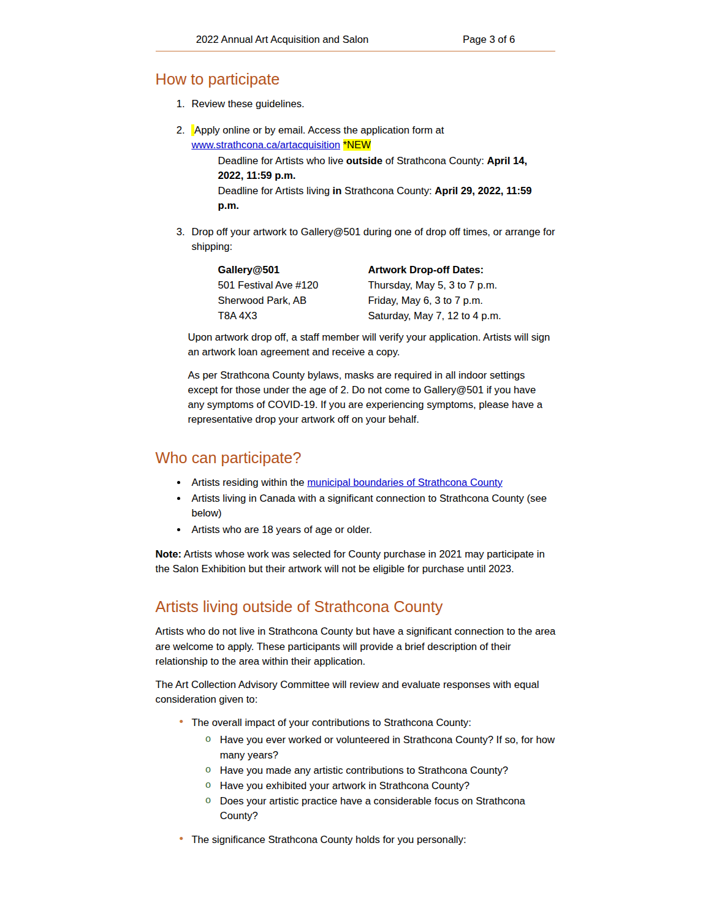2022 Annual Art Acquisition and Salon Page 3 of 6
How to participate
Review these guidelines.
Apply online or by email. Access the application form at www.strathcona.ca/artacquisition *NEW
Deadline for Artists who live outside of Strathcona County: April 14, 2022, 11:59 p.m.
Deadline for Artists living in Strathcona County: April 29, 2022, 11:59 p.m.
Drop off your artwork to Gallery@501 during one of drop off times, or arrange for shipping:
Gallery@501
Artwork Drop-off Dates:
501 Festival Ave #120
Thursday, May 5, 3 to 7 p.m.
Sherwood Park, AB
Friday, May 6, 3 to 7 p.m.
T8A 4X3
Saturday, May 7, 12 to 4 p.m.
Upon artwork drop off, a staff member will verify your application. Artists will sign an artwork loan agreement and receive a copy.
As per Strathcona County bylaws, masks are required in all indoor settings except for those under the age of 2. Do not come to Gallery@501 if you have any symptoms of COVID-19. If you are experiencing symptoms, please have a representative drop your artwork off on your behalf.
Who can participate?
Artists residing within the municipal boundaries of Strathcona County
Artists living in Canada with a significant connection to Strathcona County (see below)
Artists who are 18 years of age or older.
Note: Artists whose work was selected for County purchase in 2021 may participate in the Salon Exhibition but their artwork will not be eligible for purchase until 2023.
Artists living outside of Strathcona County
Artists who do not live in Strathcona County but have a significant connection to the area are welcome to apply. These participants will provide a brief description of their relationship to the area within their application.
The Art Collection Advisory Committee will review and evaluate responses with equal consideration given to:
The overall impact of your contributions to Strathcona County:
Have you ever worked or volunteered in Strathcona County? If so, for how many years?
Have you made any artistic contributions to Strathcona County?
Have you exhibited your artwork in Strathcona County?
Does your artistic practice have a considerable focus on Strathcona County?
The significance Strathcona County holds for you personally: